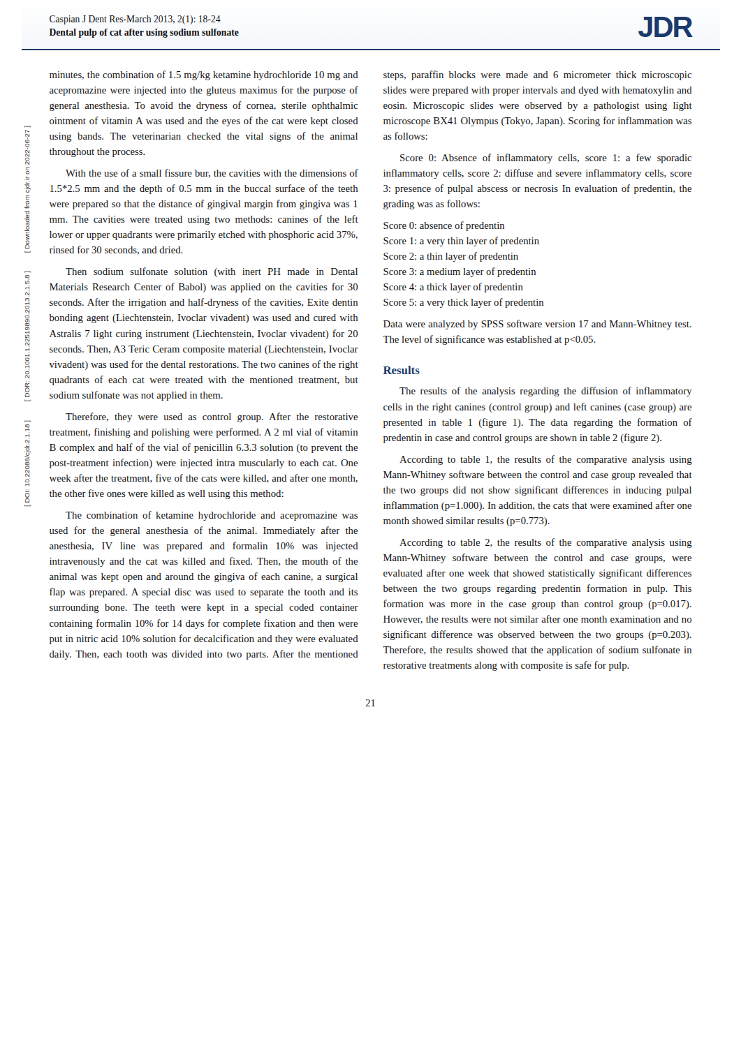[ Downloaded from cjdr.ir on 2022-06-27 ]
[ DOR: 20.1001.1.22519890.2013.2.1.5.8 ]
[ DOI: 10.22088/cjdr.2.1.18 ]
Caspian J Dent Res-March 2013, 2(1): 18-24
Dental pulp of cat after using sodium sulfonate
JDR
minutes, the combination of 1.5 mg/kg ketamine hydrochloride 10 mg and acepromazine were injected into the gluteus maximus for the purpose of general anesthesia. To avoid the dryness of cornea, sterile ophthalmic ointment of vitamin A was used and the eyes of the cat were kept closed using bands. The veterinarian checked the vital signs of the animal throughout the process.
With the use of a small fissure bur, the cavities with the dimensions of 1.5*2.5 mm and the depth of 0.5 mm in the buccal surface of the teeth were prepared so that the distance of gingival margin from gingiva was 1 mm. The cavities were treated using two methods: canines of the left lower or upper quadrants were primarily etched with phosphoric acid 37%, rinsed for 30 seconds, and dried.
Then sodium sulfonate solution (with inert PH made in Dental Materials Research Center of Babol) was applied on the cavities for 30 seconds. After the irrigation and half-dryness of the cavities, Exite dentin bonding agent (Liechtenstein, Ivoclar vivadent) was used and cured with Astralis 7 light curing instrument (Liechtenstein, Ivoclar vivadent) for 20 seconds. Then, A3 Teric Ceram composite material (Liechtenstein, Ivoclar vivadent) was used for the dental restorations. The two canines of the right quadrants of each cat were treated with the mentioned treatment, but sodium sulfonate was not applied in them.
Therefore, they were used as control group. After the restorative treatment, finishing and polishing were performed. A 2 ml vial of vitamin B complex and half of the vial of penicillin 6.3.3 solution (to prevent the post-treatment infection) were injected intra muscularly to each cat. One week after the treatment, five of the cats were killed, and after one month, the other five ones were killed as well using this method:
The combination of ketamine hydrochloride and acepromazine was used for the general anesthesia of the animal. Immediately after the anesthesia, IV line was prepared and formalin 10% was injected intravenously and the cat was killed and fixed. Then, the mouth of the animal was kept open and around the gingiva of each canine, a surgical flap was prepared. A special disc was used to separate the tooth and its surrounding bone. The teeth were kept in a special coded container containing formalin 10% for 14 days for complete fixation and then were put in nitric acid 10% solution for decalcification and they were evaluated daily. Then, each tooth was divided into two parts. After the mentioned steps, paraffin blocks were made and 6 micrometer thick microscopic slides were prepared with proper intervals and dyed with hematoxylin and eosin. Microscopic slides were observed by a pathologist using light microscope BX41 Olympus (Tokyo, Japan). Scoring for inflammation was as follows:
Score 0: Absence of inflammatory cells, score 1: a few sporadic inflammatory cells, score 2: diffuse and severe inflammatory cells, score 3: presence of pulpal abscess or necrosis In evaluation of predentin, the grading was as follows:
Score 0: absence of predentin
Score 1: a very thin layer of predentin
Score 2: a thin layer of predentin
Score 3: a medium layer of predentin
Score 4: a thick layer of predentin
Score 5: a very thick layer of predentin
Data were analyzed by SPSS software version 17 and Mann-Whitney test. The level of significance was established at p<0.05.
Results
The results of the analysis regarding the diffusion of inflammatory cells in the right canines (control group) and left canines (case group) are presented in table 1 (figure 1). The data regarding the formation of predentin in case and control groups are shown in table 2 (figure 2).
According to table 1, the results of the comparative analysis using Mann-Whitney software between the control and case group revealed that the two groups did not show significant differences in inducing pulpal inflammation (p=1.000). In addition, the cats that were examined after one month showed similar results (p=0.773).
According to table 2, the results of the comparative analysis using Mann-Whitney software between the control and case groups, were evaluated after one week that showed statistically significant differences between the two groups regarding predentin formation in pulp. This formation was more in the case group than control group (p=0.017). However, the results were not similar after one month examination and no significant difference was observed between the two groups (p=0.203). Therefore, the results showed that the application of sodium sulfonate in restorative treatments along with composite is safe for pulp.
21